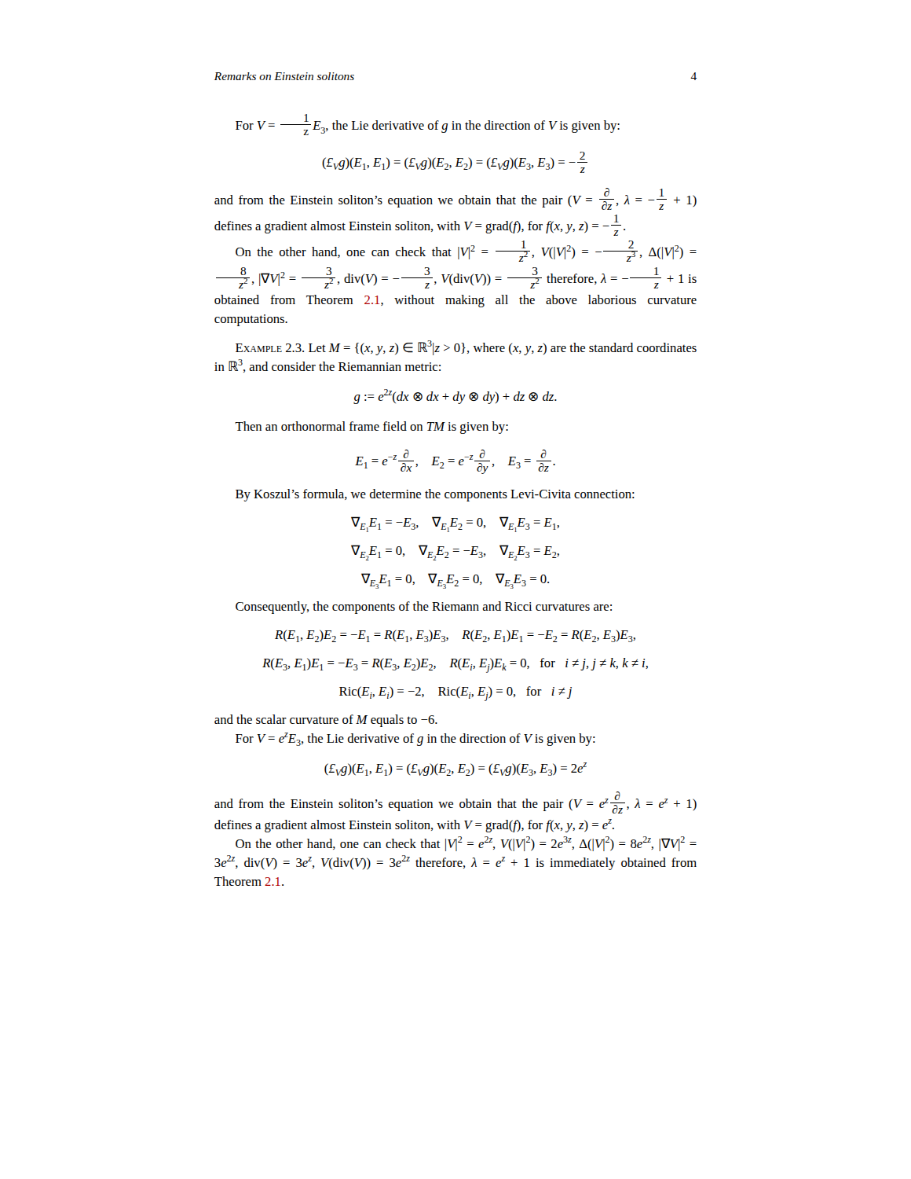Remarks on Einstein solitons 4
For V = 1 z E3, the Lie derivative of g in the direction of V is given by:
(£Vg)(E1, E1) = (£Vg)(E2, E2) = (£Vg)(E3, E3) = −2 z
and from the Einstein soliton’s equation we obtain that the pair (V = ∂∂z, λ = −1 z + 1) defines a gradient almost Einstein soliton, with V = grad(f), for f(x, y, z) = −1 z.
On the other hand, one can check that |V|2 = 1 z2, V(|V|2) = −2 z3, Δ(|V|2) = 8 z2, |∇V|2 = 3 z2, div(V) = −3 z, V(div(V)) = 3 z2 therefore, λ = −1 z + 1 is obtained from Theorem 2.1, without making all the above laborious curvature computations.
Example 2.3. Let M = {(x, y, z) ∈ ℝ3|z > 0}, where (x, y, z) are the standard coordinates in ℝ3, and consider the Riemannian metric:
g := e2z(dx ⊗ dx + dy ⊗ dy) + dz ⊗ dz.
Then an orthonormal frame field on TM is given by:
E1 = e−z∂∂x, E2 = e−z∂∂y, E3 = ∂∂z.
By Koszul’s formula, we determine the components Levi-Civita connection:
∇E1E1 = −E3, ∇E1E2 = 0, ∇E1E3 = E1,
∇E2E1 = 0, ∇E2E2 = −E3, ∇E2E3 = E2,
∇E3E1 = 0, ∇E3E2 = 0, ∇E3E3 = 0.
Consequently, the components of the Riemann and Ricci curvatures are:
R(E1, E2)E2 = −E1 = R(E1, E3)E3, R(E2, E1)E1 = −E2 = R(E2, E3)E3,
R(E3, E1)E1 = −E3 = R(E3, E2)E2, R(Ei, Ej)Ek = 0, for i ≠ j, j ≠ k, k ≠ i,
Ric(Ei, Ei) = −2, Ric(Ei, Ej) = 0, for i ≠ j
and the scalar curvature of M equals to −6.
For V = ezE3, the Lie derivative of g in the direction of V is given by:
(£Vg)(E1, E1) = (£Vg)(E2, E2) = (£Vg)(E3, E3) = 2ez
and from the Einstein soliton’s equation we obtain that the pair (V = ez∂∂z, λ = ez + 1) defines a gradient almost Einstein soliton, with V = grad(f), for f(x, y, z) = ez.
On the other hand, one can check that |V|2 = e2z, V(|V|2) = 2e3z, Δ(|V|2) = 8e2z, |∇V|2 = 3e2z, div(V) = 3ez, V(div(V)) = 3e2z therefore, λ = ez + 1 is immediately obtained from Theorem 2.1.